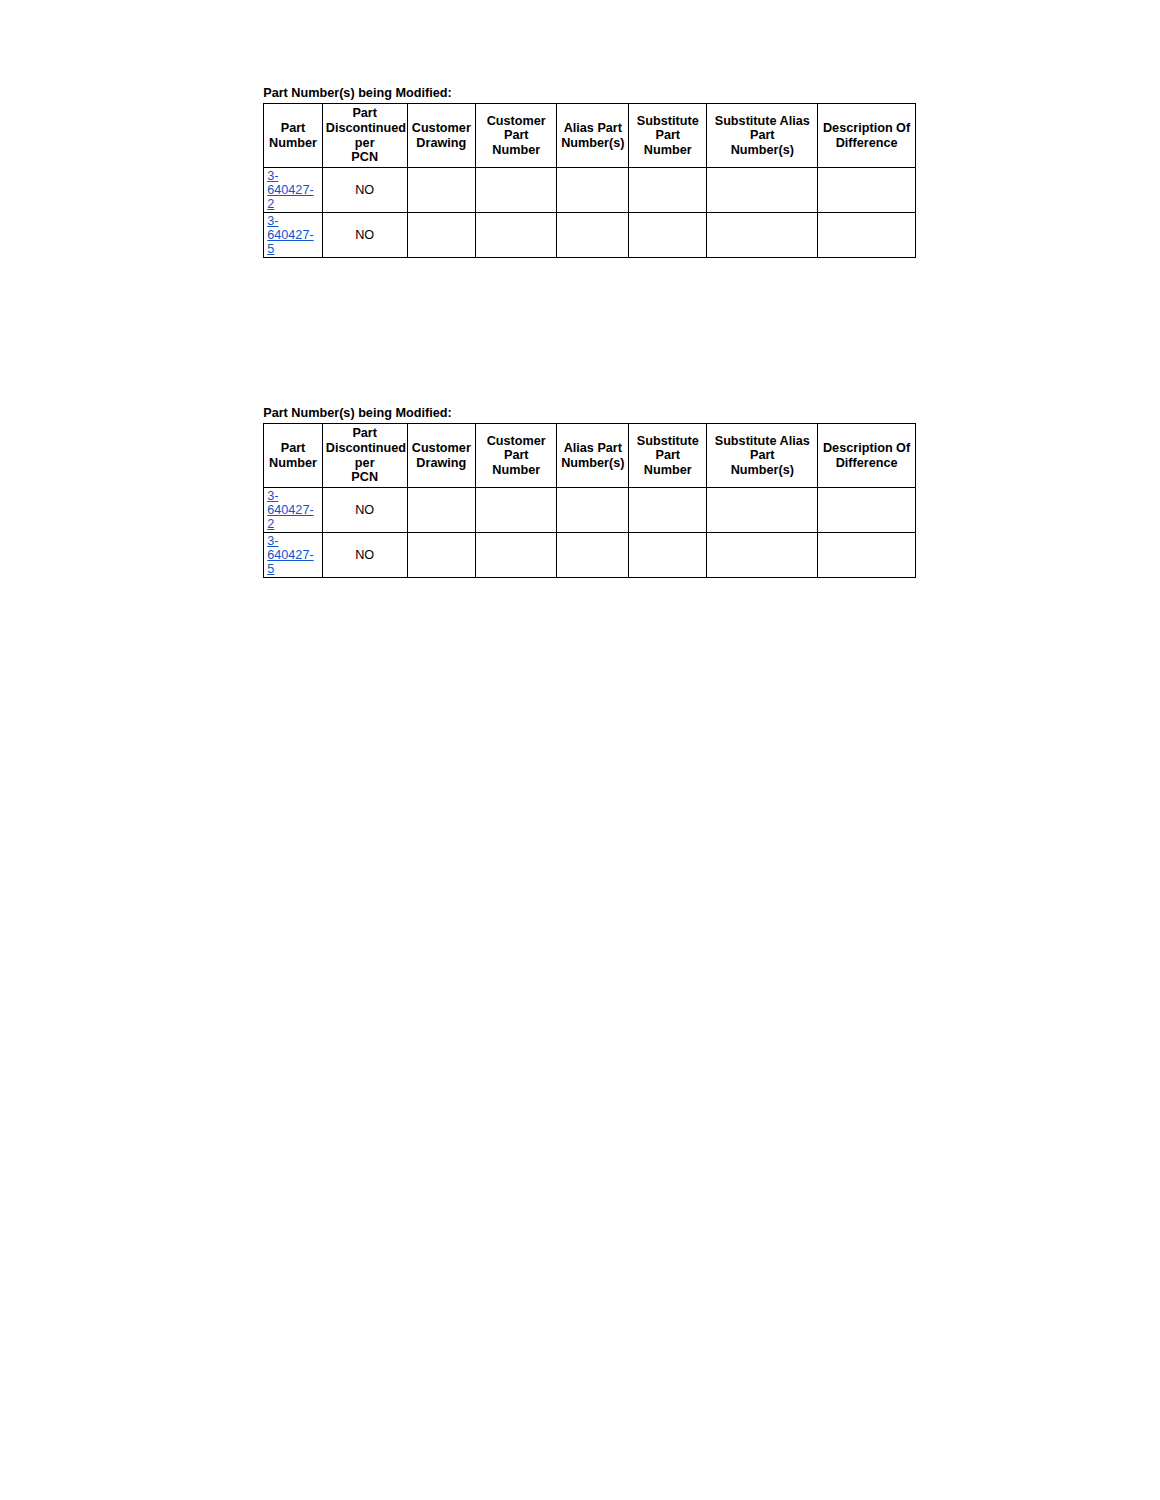Part Number(s) being Modified:
| Part Number | Part Discontinued per PCN | Customer Drawing | Customer Part Number | Alias Part Number(s) | Substitute Part Number | Substitute Alias Part Number(s) | Description Of Difference |
| --- | --- | --- | --- | --- | --- | --- | --- |
| 3-640427-2 | NO | | | | | | |
| 3-640427-5 | NO | | | | | | |
Part Number(s) being Modified:
| Part Number | Part Discontinued per PCN | Customer Drawing | Customer Part Number | Alias Part Number(s) | Substitute Part Number | Substitute Alias Part Number(s) | Description Of Difference |
| --- | --- | --- | --- | --- | --- | --- | --- |
| 3-640427-2 | NO | | | | | | |
| 3-640427-5 | NO | | | | | | |